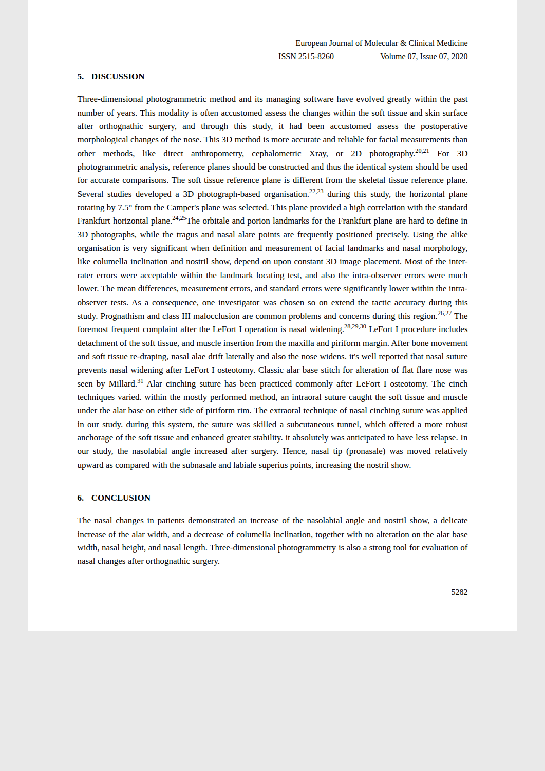European Journal of Molecular & Clinical Medicine ISSN 2515-8260 Volume 07, Issue 07, 2020
5. DISCUSSION
Three-dimensional photogrammetric method and its managing software have evolved greatly within the past number of years. This modality is often accustomed assess the changes within the soft tissue and skin surface after orthognathic surgery, and through this study, it had been accustomed assess the postoperative morphological changes of the nose. This 3D method is more accurate and reliable for facial measurements than other methods, like direct anthropometry, cephalometric Xray, or 2D photography.20,21 For 3D photogrammetric analysis, reference planes should be constructed and thus the identical system should be used for accurate comparisons. The soft tissue reference plane is different from the skeletal tissue reference plane. Several studies developed a 3D photograph-based organisation.22,23 during this study, the horizontal plane rotating by 7.5° from the Camper's plane was selected. This plane provided a high correlation with the standard Frankfurt horizontal plane.24,25The orbitale and porion landmarks for the Frankfurt plane are hard to define in 3D photographs, while the tragus and nasal alare points are frequently positioned precisely. Using the alike organisation is very significant when definition and measurement of facial landmarks and nasal morphology, like columella inclination and nostril show, depend on upon constant 3D image placement. Most of the inter-rater errors were acceptable within the landmark locating test, and also the intra-observer errors were much lower. The mean differences, measurement errors, and standard errors were significantly lower within the intra-observer tests. As a consequence, one investigator was chosen so on extend the tactic accuracy during this study. Prognathism and class III malocclusion are common problems and concerns during this region.26,27 The foremost frequent complaint after the LeFort I operation is nasal widening.28,29,30 LeFort I procedure includes detachment of the soft tissue, and muscle insertion from the maxilla and piriform margin. After bone movement and soft tissue re-draping, nasal alae drift laterally and also the nose widens. it's well reported that nasal suture prevents nasal widening after LeFort I osteotomy. Classic alar base stitch for alteration of flat flare nose was seen by Millard.31 Alar cinching suture has been practiced commonly after LeFort I osteotomy. The cinch techniques varied. within the mostly performed method, an intraoral suture caught the soft tissue and muscle under the alar base on either side of piriform rim. The extraoral technique of nasal cinching suture was applied in our study. during this system, the suture was skilled a subcutaneous tunnel, which offered a more robust anchorage of the soft tissue and enhanced greater stability. it absolutely was anticipated to have less relapse. In our study, the nasolabial angle increased after surgery. Hence, nasal tip (pronasale) was moved relatively upward as compared with the subnasale and labiale superius points, increasing the nostril show.
6. CONCLUSION
The nasal changes in patients demonstrated an increase of the nasolabial angle and nostril show, a delicate increase of the alar width, and a decrease of columella inclination, together with no alteration on the alar base width, nasal height, and nasal length. Three-dimensional photogrammetry is also a strong tool for evaluation of nasal changes after orthognathic surgery.
5282